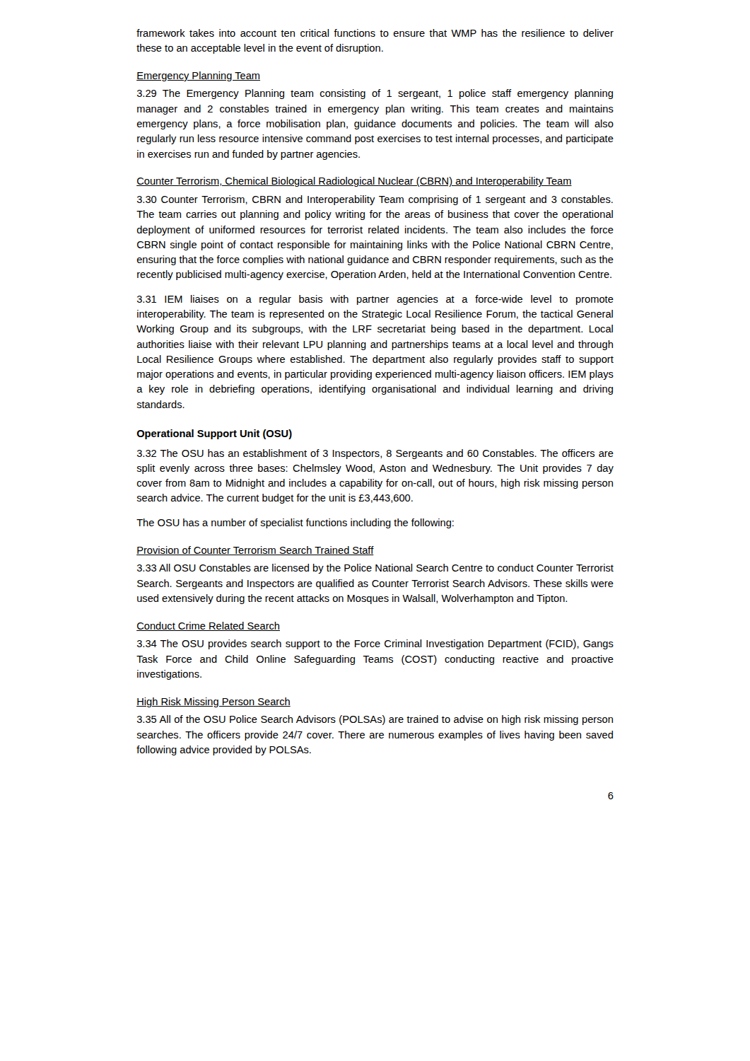framework takes into account ten critical functions to ensure that WMP has the resilience to deliver these to an acceptable level in the event of disruption.
Emergency Planning Team
3.29 The Emergency Planning team consisting of 1 sergeant, 1 police staff emergency planning manager and 2 constables trained in emergency plan writing. This team creates and maintains emergency plans, a force mobilisation plan, guidance documents and policies. The team will also regularly run less resource intensive command post exercises to test internal processes, and participate in exercises run and funded by partner agencies.
Counter Terrorism, Chemical Biological Radiological Nuclear (CBRN) and Interoperability Team
3.30 Counter Terrorism, CBRN and Interoperability Team comprising of 1 sergeant and 3 constables. The team carries out planning and policy writing for the areas of business that cover the operational deployment of uniformed resources for terrorist related incidents. The team also includes the force CBRN single point of contact responsible for maintaining links with the Police National CBRN Centre, ensuring that the force complies with national guidance and CBRN responder requirements, such as the recently publicised multi-agency exercise, Operation Arden, held at the International Convention Centre.
3.31 IEM liaises on a regular basis with partner agencies at a force-wide level to promote interoperability. The team is represented on the Strategic Local Resilience Forum, the tactical General Working Group and its subgroups, with the LRF secretariat being based in the department. Local authorities liaise with their relevant LPU planning and partnerships teams at a local level and through Local Resilience Groups where established. The department also regularly provides staff to support major operations and events, in particular providing experienced multi-agency liaison officers. IEM plays a key role in debriefing operations, identifying organisational and individual learning and driving standards.
Operational Support Unit (OSU)
3.32 The OSU has an establishment of 3 Inspectors, 8 Sergeants and 60 Constables. The officers are split evenly across three bases: Chelmsley Wood, Aston and Wednesbury. The Unit provides 7 day cover from 8am to Midnight and includes a capability for on-call, out of hours, high risk missing person search advice. The current budget for the unit is £3,443,600.
The OSU has a number of specialist functions including the following:
Provision of Counter Terrorism Search Trained Staff
3.33 All OSU Constables are licensed by the Police National Search Centre to conduct Counter Terrorist Search. Sergeants and Inspectors are qualified as Counter Terrorist Search Advisors. These skills were used extensively during the recent attacks on Mosques in Walsall, Wolverhampton and Tipton.
Conduct Crime Related Search
3.34 The OSU provides search support to the Force Criminal Investigation Department (FCID), Gangs Task Force and Child Online Safeguarding Teams (COST) conducting reactive and proactive investigations.
High Risk Missing Person Search
3.35 All of the OSU Police Search Advisors (POLSAs) are trained to advise on high risk missing person searches. The officers provide 24/7 cover. There are numerous examples of lives having been saved following advice provided by POLSAs.
6